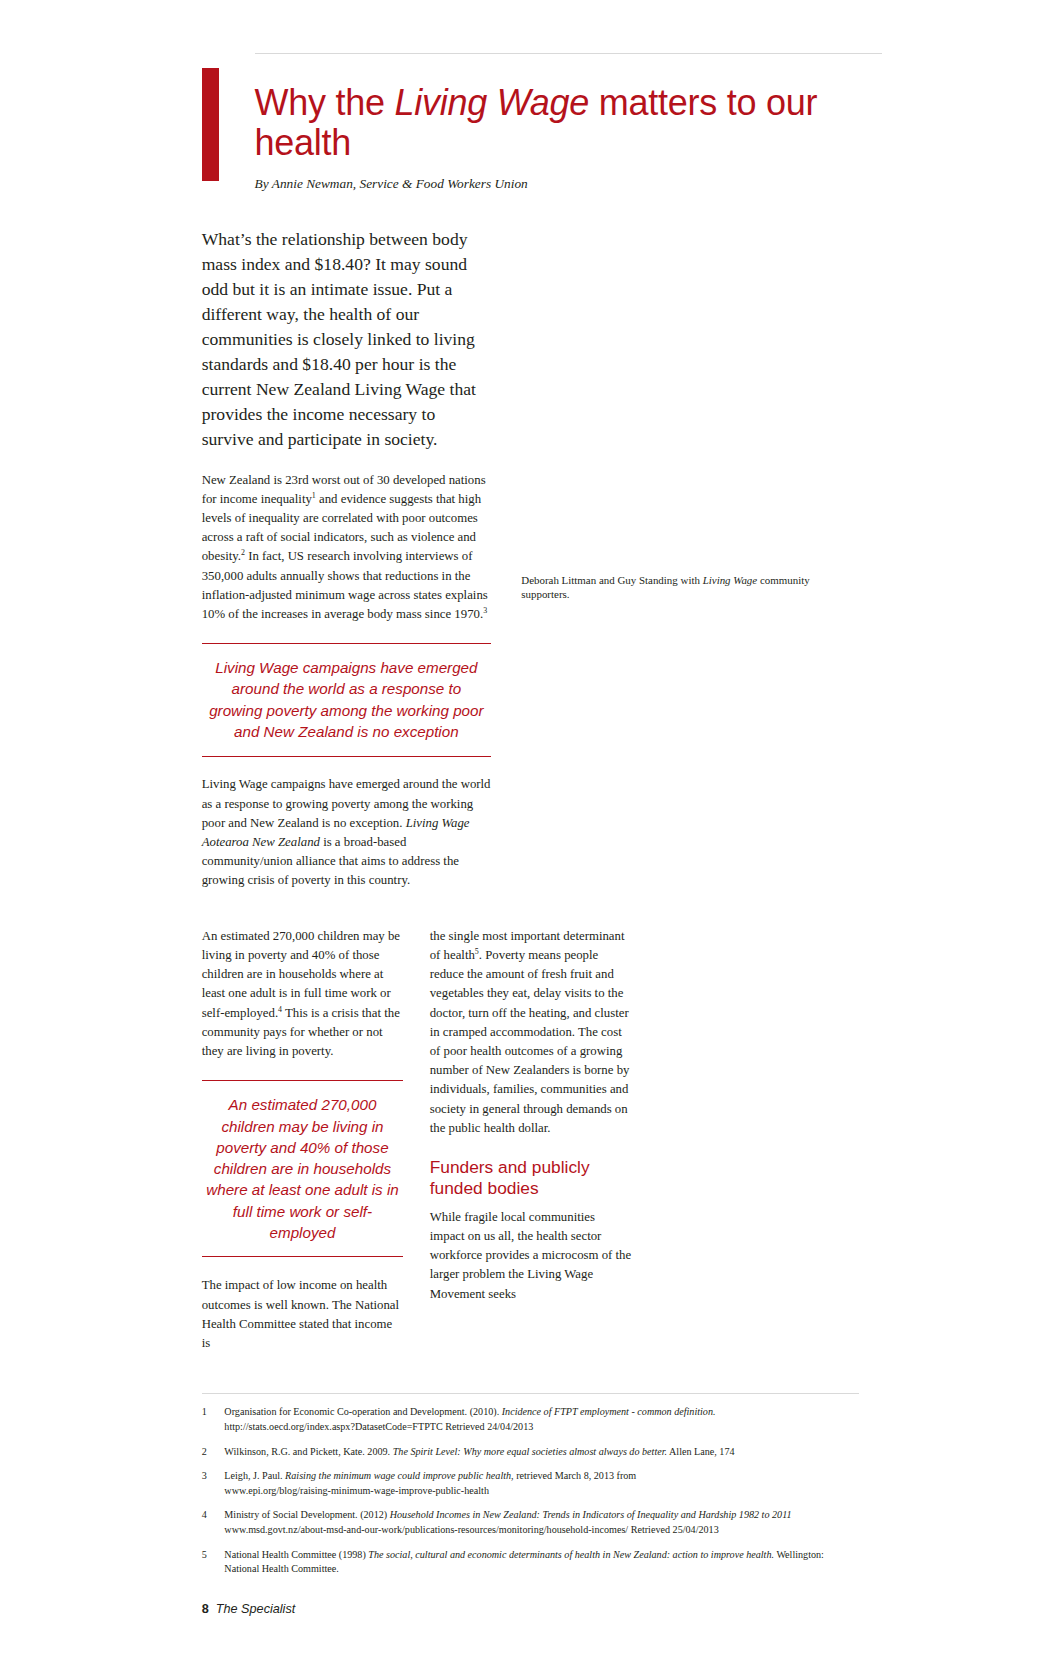Why the Living Wage matters to our health
By Annie Newman, Service & Food Workers Union
What’s the relationship between body mass index and $18.40? It may sound odd but it is an intimate issue. Put a different way, the health of our communities is closely linked to living standards and $18.40 per hour is the current New Zealand Living Wage that provides the income necessary to survive and participate in society.
New Zealand is 23rd worst out of 30 developed nations for income inequality1 and evidence suggests that high levels of inequality are correlated with poor outcomes across a raft of social indicators, such as violence and obesity.2 In fact, US research involving interviews of 350,000 adults annually shows that reductions in the inflation-adjusted minimum wage across states explains 10% of the increases in average body mass since 1970.3
Living Wage campaigns have emerged around the world as a response to growing poverty among the working poor and New Zealand is no exception
Living Wage campaigns have emerged around the world as a response to growing poverty among the working poor and New Zealand is no exception. Living Wage Aotearoa New Zealand is a broad-based community/union alliance that aims to address the growing crisis of poverty in this country.
Deborah Littman and Guy Standing with Living Wage community supporters.
An estimated 270,000 children may be living in poverty and 40% of those children are in households where at least one adult is in full time work or self-employed.4 This is a crisis that the community pays for whether or not they are living in poverty.
An estimated 270,000 children may be living in poverty and 40% of those children are in households where at least one adult is in full time work or self-employed
The impact of low income on health outcomes is well known. The National Health Committee stated that income is
the single most important determinant of health5. Poverty means people reduce the amount of fresh fruit and vegetables they eat, delay visits to the doctor, turn off the heating, and cluster in cramped accommodation. The cost of poor health outcomes of a growing number of New Zealanders is borne by individuals, families, communities and society in general through demands on the public health dollar.
Funders and publicly funded bodies
While fragile local communities impact on us all, the health sector workforce provides a microcosm of the larger problem the Living Wage Movement seeks
Organisation for Economic Co-operation and Development. (2010). Incidence of FTPT employment - common definition.
http://stats.oecd.org/index.aspx?DatasetCode=FTPTC Retrieved 24/04/2013
Wilkinson, R.G. and Pickett, Kate. 2009. The Spirit Level: Why more equal societies almost always do better. Allen Lane, 174
Leigh, J. Paul. Raising the minimum wage could improve public health, retrieved March 8, 2013 from
www.epi.org/blog/raising-minimum-wage-improve-public-health
Ministry of Social Development. (2012) Household Incomes in New Zealand: Trends in Indicators of Inequality and Hardship 1982 to 2011
www.msd.govt.nz/about-msd-and-our-work/publications-resources/monitoring/household-incomes/ Retrieved 25/04/2013
National Health Committee (1998) The social, cultural and economic determinants of health in New Zealand: action to improve health. Wellington: National Health Committee.
8 The Specialist